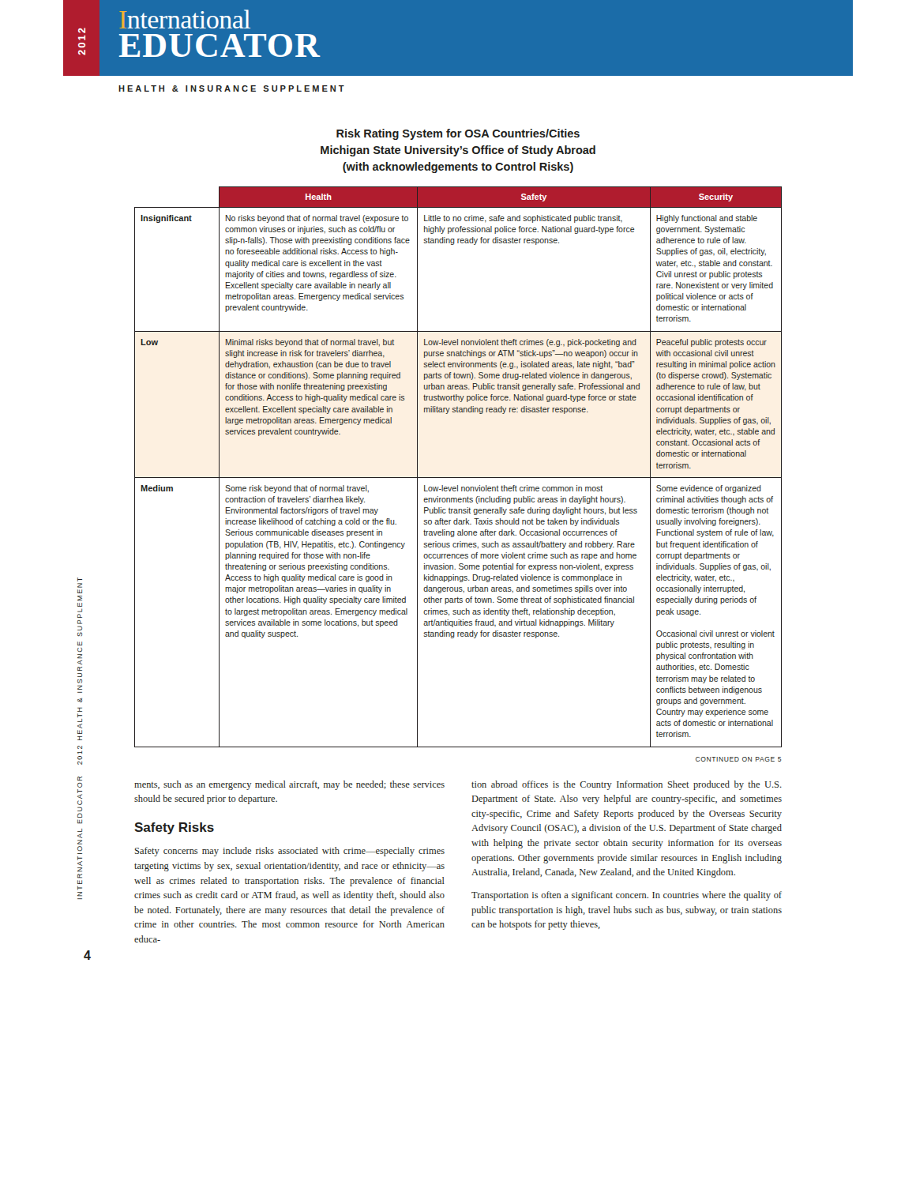2012
International
EDUCATOR
HEALTH & INSURANCE SUPPLEMENT
Risk Rating System for OSA Countries/Cities
Michigan State University’s Office of Study Abroad
(with acknowledgements to Control Risks)
| | Health | Safety | Security |
| --- | --- | --- | --- |
| Insignificant | No risks beyond that of normal travel (exposure to common viruses or injuries, such as cold/flu or slip-n-falls). Those with preexisting conditions face no foreseeable additional risks. Access to high-quality medical care is excellent in the vast majority of cities and towns, regardless of size. Excellent specialty care available in nearly all metropolitan areas. Emergency medical services prevalent countrywide. | Little to no crime, safe and sophisticated public transit, highly professional police force. National guard-type force standing ready for disaster response. | Highly functional and stable government. Systematic adherence to rule of law. Supplies of gas, oil, electricity, water, etc., stable and constant. Civil unrest or public protests rare. Nonexistent or very limited political violence or acts of domestic or international terrorism. |
| Low | Minimal risks beyond that of normal travel, but slight increase in risk for travelers’ diarrhea, dehydration, exhaustion (can be due to travel distance or conditions). Some planning required for those with nonlife threatening preexisting conditions. Access to high-quality medical care is excellent. Excellent specialty care available in large metropolitan areas. Emergency medical services prevalent countrywide. | Low-level nonviolent theft crimes (e.g., pick-pocketing and purse snatchings or ATM “stick-ups”—no weapon) occur in select environments (e.g., isolated areas, late night, “bad” parts of town). Some drug-related violence in dangerous, urban areas. Public transit generally safe. Professional and trustworthy police force. National guard-type force or state military standing ready re: disaster response. | Peaceful public protests occur with occasional civil unrest resulting in minimal police action (to disperse crowd). Systematic adherence to rule of law, but occasional identification of corrupt departments or individuals. Supplies of gas, oil, electricity, water, etc., stable and constant. Occasional acts of domestic or international terrorism. |
| Medium | Some risk beyond that of normal travel, contraction of travelers’ diarrhea likely. Environmental factors/rigors of travel may increase likelihood of catching a cold or the flu. Serious communicable diseases present in population (TB, HIV, Hepatitis, etc.). Contingency planning required for those with non-life threatening or serious preexisting conditions. Access to high quality medical care is good in major metropolitan areas—varies in quality in other locations. High quality specialty care limited to largest metropolitan areas. Emergency medical services available in some locations, but speed and quality suspect. | Low-level nonviolent theft crime common in most environments (including public areas in daylight hours). Public transit generally safe during daylight hours, but less so after dark. Taxis should not be taken by individuals traveling alone after dark. Occasional occurrences of serious crimes, such as assault/battery and robbery. Rare occurrences of more violent crime such as rape and home invasion. Some potential for express non-violent, express kidnappings. Drug-related violence is commonplace in dangerous, urban areas, and sometimes spills over into other parts of town. Some threat of sophisticated financial crimes, such as identity theft, relationship deception, art/antiquities fraud, and virtual kidnappings. Military standing ready for disaster response. | Some evidence of organized criminal activities though acts of domestic terrorism (though not usually involving foreigners). Functional system of rule of law, but frequent identification of corrupt departments or individuals. Supplies of gas, oil, electricity, water, etc., occasionally interrupted, especially during periods of peak usage. Occasional civil unrest or violent public protests, resulting in physical confrontation with authorities, etc. Domestic terrorism may be related to conflicts between indigenous groups and government. Country may experience some acts of domestic or international terrorism. |
CONTINUED ON PAGE 5
ments, such as an emergency medical aircraft, may be needed; these services should be secured prior to departure.
Safety Risks
Safety concerns may include risks associated with crime—especially crimes targeting victims by sex, sexual orientation/identity, and race or ethnicity—as well as crimes related to transportation risks. The prevalence of financial crimes such as credit card or ATM fraud, as well as identity theft, should also be noted. Fortunately, there are many resources that detail the prevalence of crime in other countries. The most common resource for North American educa-
tion abroad offices is the Country Information Sheet produced by the U.S. Department of State. Also very helpful are country-specific, and sometimes city-specific, Crime and Safety Reports produced by the Overseas Security Advisory Council (OSAC), a division of the U.S. Department of State charged with helping the private sector obtain security information for its overseas operations. Other governments provide similar resources in English including Australia, Ireland, Canada, New Zealand, and the United Kingdom.
Transportation is often a significant concern. In countries where the quality of public transportation is high, travel hubs such as bus, subway, or train stations can be hotspots for petty thieves,
INTERNATIONAL EDUCATOR 2012 HEALTH & INSURANCE SUPPLEMENT
4